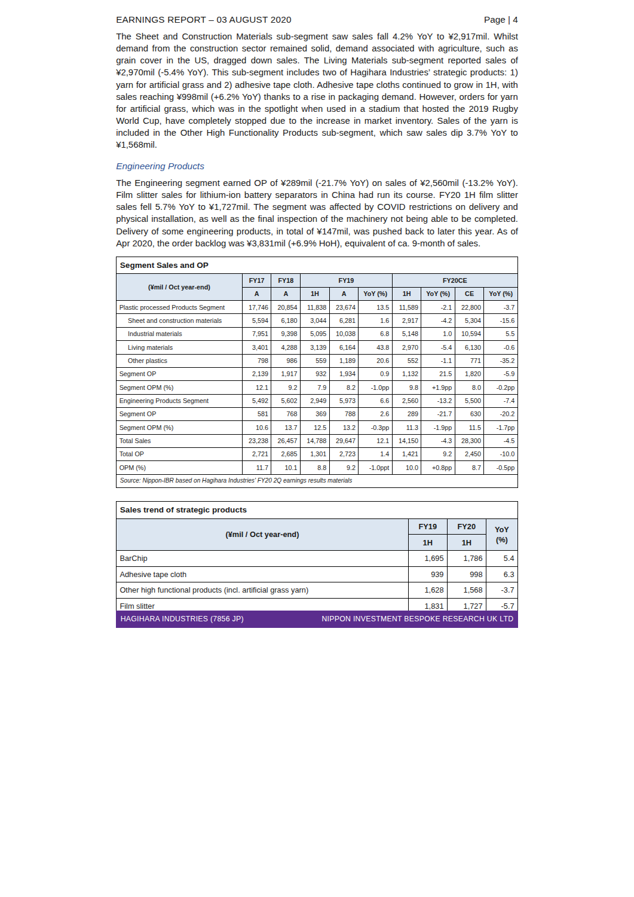EARNINGS REPORT – 03 AUGUST 2020
Page | 4
The Sheet and Construction Materials sub-segment saw sales fall 4.2% YoY to ¥2,917mil. Whilst demand from the construction sector remained solid, demand associated with agriculture, such as grain cover in the US, dragged down sales. The Living Materials sub-segment reported sales of ¥2,970mil (-5.4% YoY). This sub-segment includes two of Hagihara Industries’ strategic products: 1) yarn for artificial grass and 2) adhesive tape cloth. Adhesive tape cloths continued to grow in 1H, with sales reaching ¥998mil (+6.2% YoY) thanks to a rise in packaging demand. However, orders for yarn for artificial grass, which was in the spotlight when used in a stadium that hosted the 2019 Rugby World Cup, have completely stopped due to the increase in market inventory. Sales of the yarn is included in the Other High Functionality Products sub-segment, which saw sales dip 3.7% YoY to ¥1,568mil.
Engineering Products
The Engineering segment earned OP of ¥289mil (-21.7% YoY) on sales of ¥2,560mil (-13.2% YoY). Film slitter sales for lithium-ion battery separators in China had run its course. FY20 1H film slitter sales fell 5.7% YoY to ¥1,727mil. The segment was affected by COVID restrictions on delivery and physical installation, as well as the final inspection of the machinery not being able to be completed. Delivery of some engineering products, in total of ¥147mil, was pushed back to later this year. As of Apr 2020, the order backlog was ¥3,831mil (+6.9% HoH), equivalent of ca. 9-month of sales.
Segment Sales and OP
| (¥mil / Oct year-end) | FY17 | FY18 | FY19 | FY20CE |
| --- | --- | --- | --- | --- |
| A | A | 1H | A | YoY (%) | 1H | YoY (%) | CE | YoY (%) |
| Plastic processed Products Segment | 17,746 | 20,854 | 11,838 | 23,674 | 13.5 | 11,589 | -2.1 | 22,800 | -3.7 |
| Sheet and construction materials | 5,594 | 6,180 | 3,044 | 6,281 | 1.6 | 2,917 | -4.2 | 5,304 | -15.6 |
| Industrial materials | 7,951 | 9,398 | 5,095 | 10,038 | 6.8 | 5,148 | 1.0 | 10,594 | 5.5 |
| Living materials | 3,401 | 4,288 | 3,139 | 6,164 | 43.8 | 2,970 | -5.4 | 6,130 | -0.6 |
| Other plastics | 798 | 986 | 559 | 1,189 | 20.6 | 552 | -1.1 | 771 | -35.2 |
| Segment OP | 2,139 | 1,917 | 932 | 1,934 | 0.9 | 1,132 | 21.5 | 1,820 | -5.9 |
| Segment OPM (%) | 12.1 | 9.2 | 7.9 | 8.2 | -1.0pp | 9.8 | +1.9pp | 8.0 | -0.2pp |
| Engineering Products Segment | 5,492 | 5,602 | 2,949 | 5,973 | 6.6 | 2,560 | -13.2 | 5,500 | -7.4 |
| Segment OP | 581 | 768 | 369 | 788 | 2.6 | 289 | -21.7 | 630 | -20.2 |
| Segment OPM (%) | 10.6 | 13.7 | 12.5 | 13.2 | -0.3pp | 11.3 | -1.9pp | 11.5 | -1.7pp |
| Total Sales | 23,238 | 26,457 | 14,788 | 29,647 | 12.1 | 14,150 | -4.3 | 28,300 | -4.5 |
| Total OP | 2,721 | 2,685 | 1,301 | 2,723 | 1.4 | 1,421 | 9.2 | 2,450 | -10.0 |
| OPM (%) | 11.7 | 10.1 | 8.8 | 9.2 | -1.0ppt | 10.0 | +0.8pp | 8.7 | -0.5pp |
Source: Nippon-IBR based on Hagihara Industries' FY20 2Q earnings results materials
Sales trend of strategic products
| (¥mil / Oct year-end) | FY19 | FY20 | YoY (%) |
| --- | --- | --- | --- |
| 1H | 1H |
| BarChip | 1,695 | 1,786 | 5.4 |
| Adhesive tape cloth | 939 | 998 | 6.3 |
| Other high functional products (incl. artificial grass yarn) | 1,628 | 1,568 | -3.7 |
| Film slitter | 1,831 | 1,727 | -5.7 |
Source: Hagihara Industries' FY20 2Q earnings presentation
HAGIHARA INDUSTRIES (7856 JP)
NIPPON INVESTMENT BESPOKE RESEARCH UK LTD